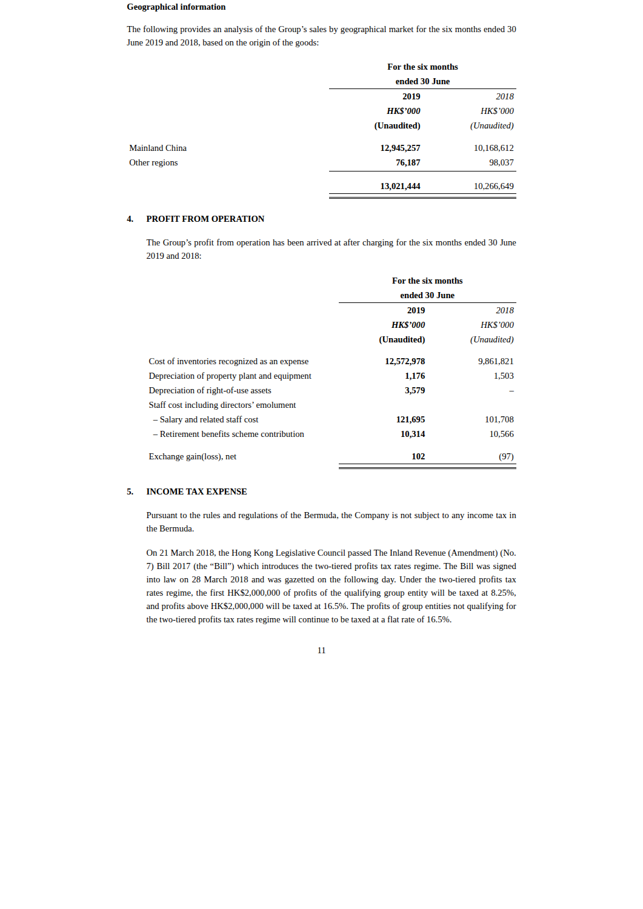Geographical information
The following provides an analysis of the Group’s sales by geographical market for the six months ended 30 June 2019 and 2018, based on the origin of the goods:
| | For the six months |
| | ended 30 June |
| | 2019 | 2018 |
| | HK$’000 | HK$’000 |
| | (Unaudited) | (Unaudited) |
| Mainland China | 12,945,257 | 10,168,612 |
| Other regions | 76,187 | 98,037 |
| | 13,021,444 | 10,266,649 |
4.
PROFIT FROM OPERATION
The Group’s profit from operation has been arrived at after charging for the six months ended 30 June 2019 and 2018:
| | For the six months |
| | ended 30 June |
| | 2019 | 2018 |
| | HK$’000 | HK$’000 |
| | (Unaudited) | (Unaudited) |
| Cost of inventories recognized as an expense | 12,572,978 | 9,861,821 |
| Depreciation of property plant and equipment | 1,176 | 1,503 |
| Depreciation of right-of-use assets | 3,579 | – |
| Staff cost including directors’ emolument | | |
| – Salary and related staff cost | 121,695 | 101,708 |
| – Retirement benefits scheme contribution | 10,314 | 10,566 |
| Exchange gain(loss), net | 102 | (97) |
5.
INCOME TAX EXPENSE
Pursuant to the rules and regulations of the Bermuda, the Company is not subject to any income tax in the Bermuda.
On 21 March 2018, the Hong Kong Legislative Council passed The Inland Revenue (Amendment) (No. 7) Bill 2017 (the “Bill”) which introduces the two-tiered profits tax rates regime. The Bill was signed into law on 28 March 2018 and was gazetted on the following day. Under the two-tiered profits tax rates regime, the first HK$2,000,000 of profits of the qualifying group entity will be taxed at 8.25%, and profits above HK$2,000,000 will be taxed at 16.5%. The profits of group entities not qualifying for the two-tiered profits tax rates regime will continue to be taxed at a flat rate of 16.5%.
11